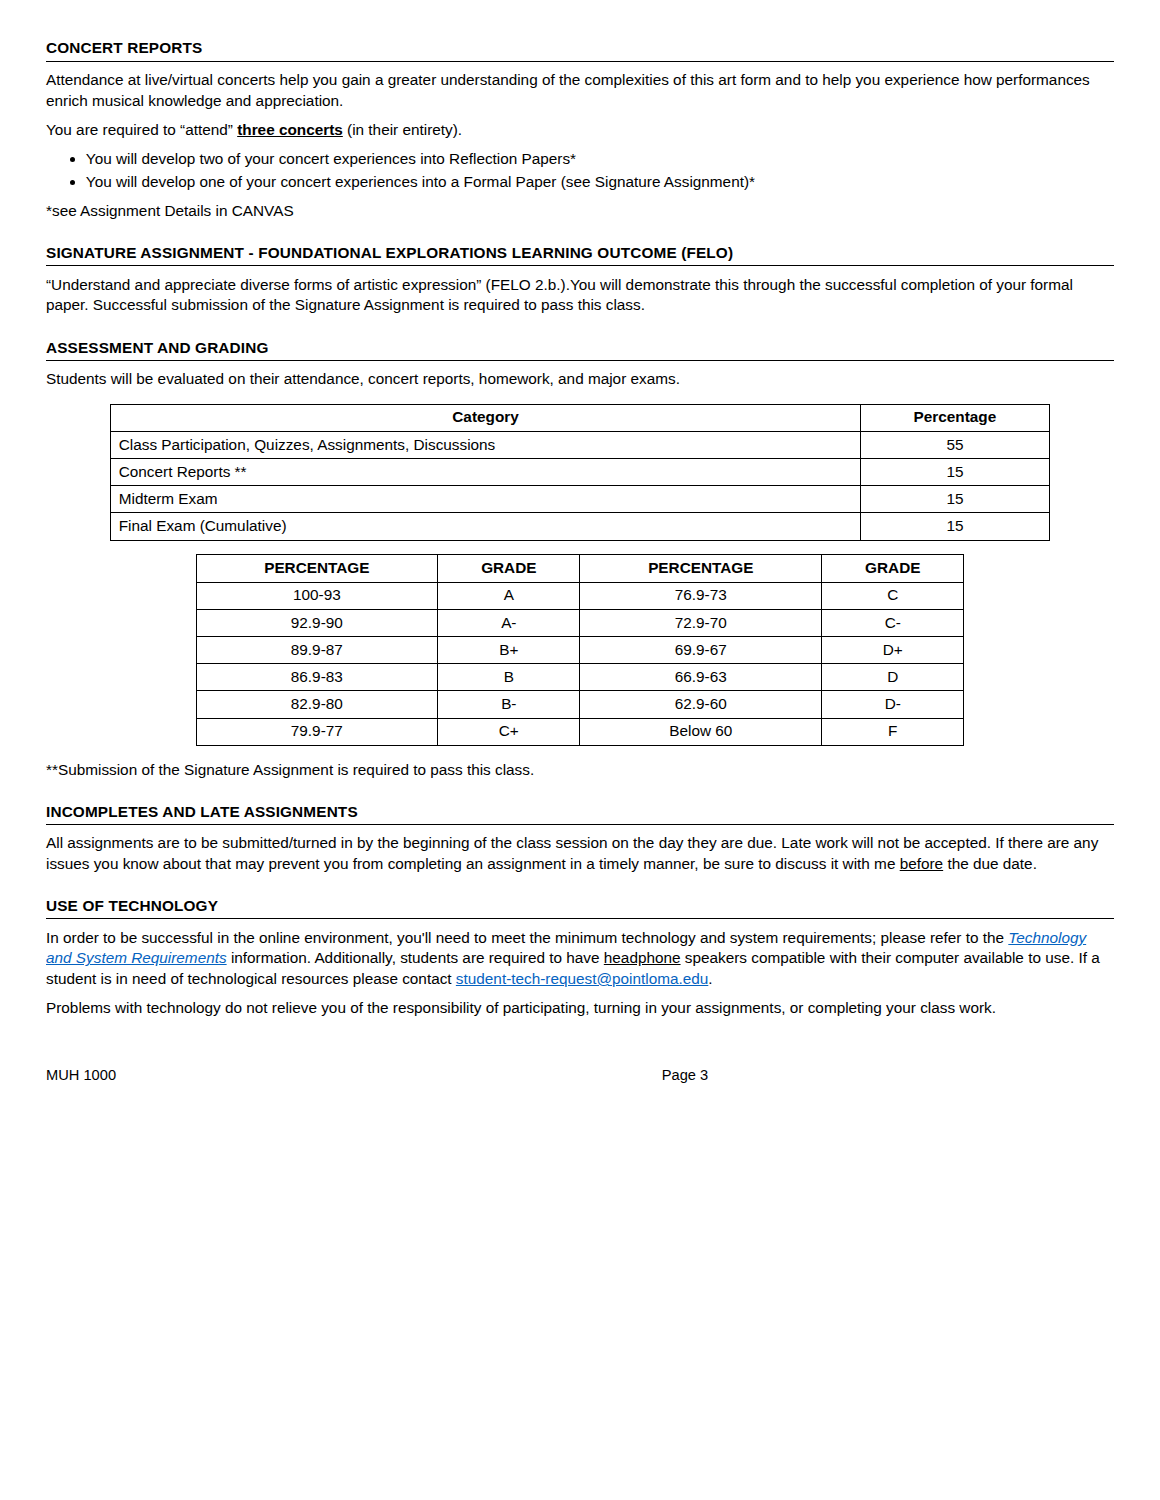CONCERT REPORTS
Attendance at live/virtual concerts help you gain a greater understanding of the complexities of this art form and to help you experience how performances enrich musical knowledge and appreciation.
You are required to “attend” three concerts (in their entirety).
You will develop two of your concert experiences into Reflection Papers*
You will develop one of your concert experiences into a Formal Paper (see Signature Assignment)*
*see Assignment Details in CANVAS
SIGNATURE ASSIGNMENT - FOUNDATIONAL EXPLORATIONS LEARNING OUTCOME (FELO)
“Understand and appreciate diverse forms of artistic expression” (FELO 2.b.).You will demonstrate this through the successful completion of your formal paper. Successful submission of the Signature Assignment is required to pass this class.
ASSESSMENT AND GRADING
Students will be evaluated on their attendance, concert reports, homework, and major exams.
| Category | Percentage |
| --- | --- |
| Class Participation, Quizzes, Assignments, Discussions | 55 |
| Concert Reports ** | 15 |
| Midterm Exam | 15 |
| Final Exam (Cumulative) | 15 |
| PERCENTAGE | GRADE | PERCENTAGE | GRADE |
| --- | --- | --- | --- |
| 100-93 | A | 76.9-73 | C |
| 92.9-90 | A- | 72.9-70 | C- |
| 89.9-87 | B+ | 69.9-67 | D+ |
| 86.9-83 | B | 66.9-63 | D |
| 82.9-80 | B- | 62.9-60 | D- |
| 79.9-77 | C+ | Below 60 | F |
**Submission of the Signature Assignment is required to pass this class.
INCOMPLETES AND LATE ASSIGNMENTS
All assignments are to be submitted/turned in by the beginning of the class session on the day they are due. Late work will not be accepted. If there are any issues you know about that may prevent you from completing an assignment in a timely manner, be sure to discuss it with me before the due date.
USE OF TECHNOLOGY
In order to be successful in the online environment, you'll need to meet the minimum technology and system requirements; please refer to the Technology and System Requirements information. Additionally, students are required to have headphone speakers compatible with their computer available to use. If a student is in need of technological resources please contact student-tech-request@pointloma.edu.
Problems with technology do not relieve you of the responsibility of participating, turning in your assignments, or completing your class work.
MUH 1000 Page 3